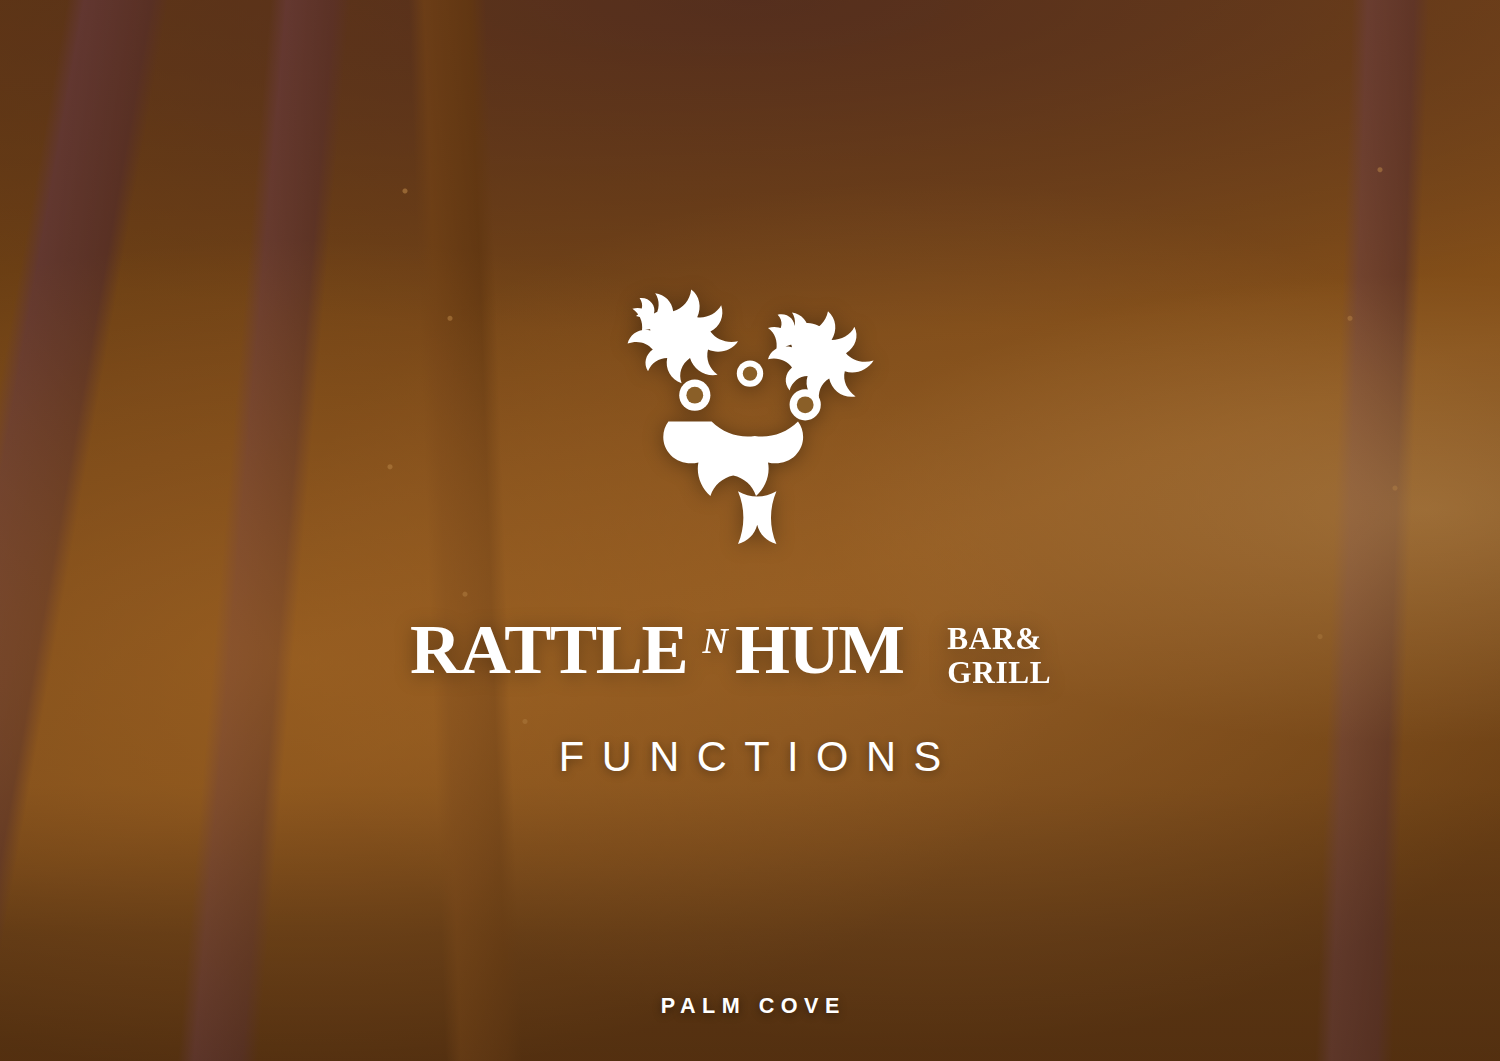Rattle N Hum Bar & Grill — Functions — Palm Cove
RATTLE N HUM BAR& GRILL
Functions
Palm Cove